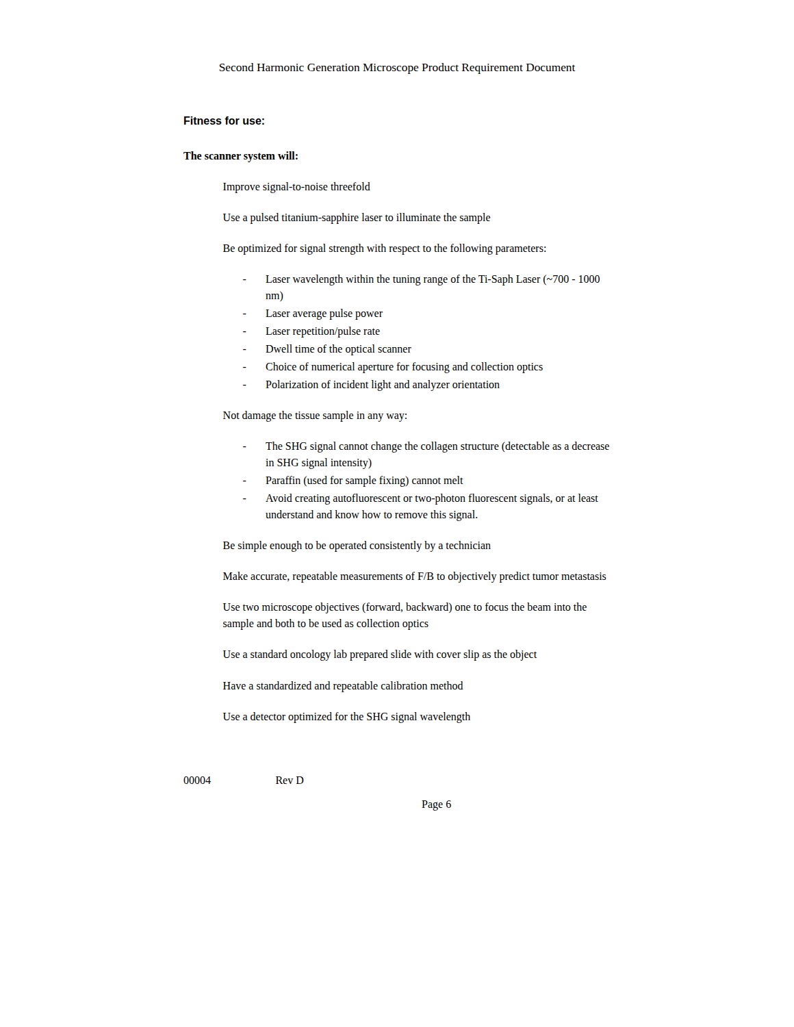Second Harmonic Generation Microscope Product Requirement Document
Fitness for use:
The scanner system will:
Improve signal-to-noise threefold
Use a pulsed titanium-sapphire laser to illuminate the sample
Be optimized for signal strength with respect to the following parameters:
Laser wavelength within the tuning range of the Ti-Saph Laser (~700 - 1000 nm)
Laser average pulse power
Laser repetition/pulse rate
Dwell time of the optical scanner
Choice of numerical aperture for focusing and collection optics
Polarization of incident light and analyzer orientation
Not damage the tissue sample in any way:
The SHG signal cannot change the collagen structure (detectable as a decrease in SHG signal intensity)
Paraffin (used for sample fixing) cannot melt
Avoid creating autofluorescent or two-photon fluorescent signals, or at least understand and know how to remove this signal.
Be simple enough to be operated consistently by a technician
Make accurate, repeatable measurements of F/B to objectively predict tumor metastasis
Use two microscope objectives (forward, backward) one to focus the beam into the sample and both to be used as collection optics
Use a standard oncology lab prepared slide with cover slip as the object
Have a standardized and repeatable calibration method
Use a detector optimized for the SHG signal wavelength
00004 Rev D
Page 6